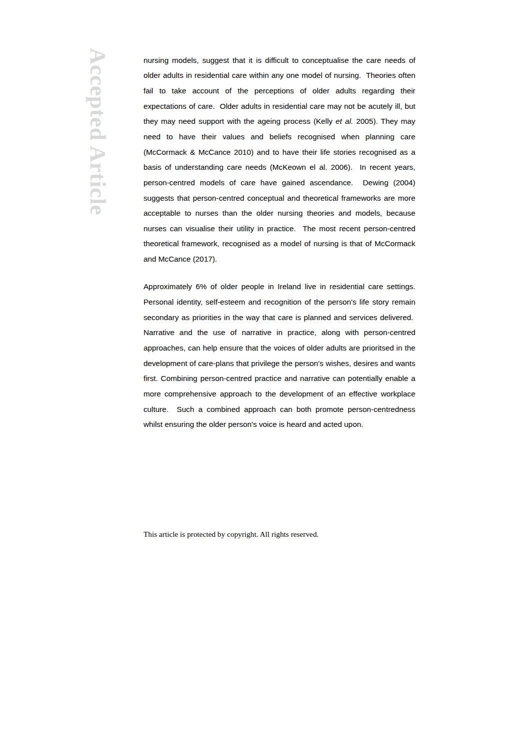Accepted Article
nursing models, suggest that it is difficult to conceptualise the care needs of older adults in residential care within any one model of nursing. Theories often fail to take account of the perceptions of older adults regarding their expectations of care. Older adults in residential care may not be acutely ill, but they may need support with the ageing process (Kelly et al. 2005). They may need to have their values and beliefs recognised when planning care (McCormack & McCance 2010) and to have their life stories recognised as a basis of understanding care needs (McKeown el al. 2006). In recent years, person-centred models of care have gained ascendance. Dewing (2004) suggests that person-centred conceptual and theoretical frameworks are more acceptable to nurses than the older nursing theories and models, because nurses can visualise their utility in practice. The most recent person-centred theoretical framework, recognised as a model of nursing is that of McCormack and McCance (2017).
Approximately 6% of older people in Ireland live in residential care settings. Personal identity, self-esteem and recognition of the person's life story remain secondary as priorities in the way that care is planned and services delivered. Narrative and the use of narrative in practice, along with person-centred approaches, can help ensure that the voices of older adults are prioritsed in the development of care-plans that privilege the person's wishes, desires and wants first. Combining person-centred practice and narrative can potentially enable a more comprehensive approach to the development of an effective workplace culture. Such a combined approach can both promote person-centredness whilst ensuring the older person's voice is heard and acted upon.
This article is protected by copyright. All rights reserved.